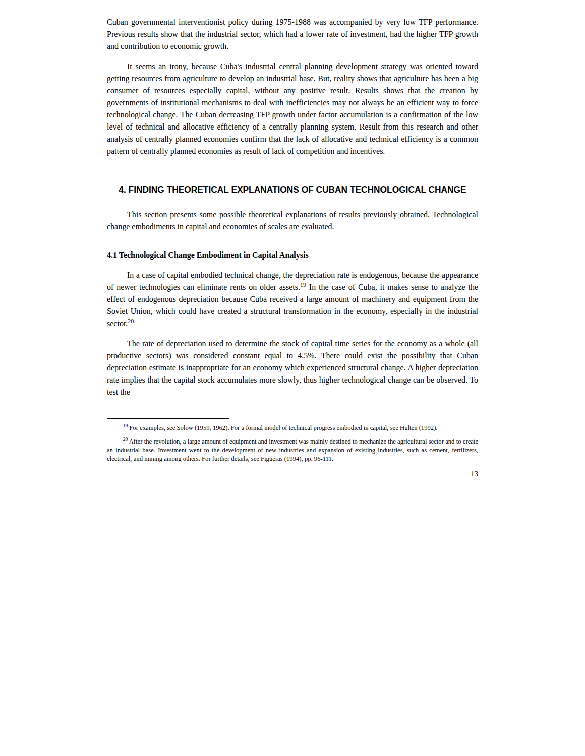Cuban governmental interventionist policy during 1975-1988 was accompanied by very low TFP performance. Previous results show that the industrial sector, which had a lower rate of investment, had the higher TFP growth and contribution to economic growth.
It seems an irony, because Cuba's industrial central planning development strategy was oriented toward getting resources from agriculture to develop an industrial base. But, reality shows that agriculture has been a big consumer of resources especially capital, without any positive result. Results shows that the creation by governments of institutional mechanisms to deal with inefficiencies may not always be an efficient way to force technological change. The Cuban decreasing TFP growth under factor accumulation is a confirmation of the low level of technical and allocative efficiency of a centrally planning system. Result from this research and other analysis of centrally planned economies confirm that the lack of allocative and technical efficiency is a common pattern of centrally planned economies as result of lack of competition and incentives.
4. Finding Theoretical Explanations of Cuban Technological Change
This section presents some possible theoretical explanations of results previously obtained. Technological change embodiments in capital and economies of scales are evaluated.
4.1 Technological Change Embodiment in Capital Analysis
In a case of capital embodied technical change, the depreciation rate is endogenous, because the appearance of newer technologies can eliminate rents on older assets.19 In the case of Cuba, it makes sense to analyze the effect of endogenous depreciation because Cuba received a large amount of machinery and equipment from the Soviet Union, which could have created a structural transformation in the economy, especially in the industrial sector.20
The rate of depreciation used to determine the stock of capital time series for the economy as a whole (all productive sectors) was considered constant equal to 4.5%. There could exist the possibility that Cuban depreciation estimate is inappropriate for an economy which experienced structural change. A higher depreciation rate implies that the capital stock accumulates more slowly, thus higher technological change can be observed. To test the
19 For examples, see Solow (1959, 1962). For a formal model of technical progress embodied in capital, see Hulten (1992).
20 After the revolution, a large amount of equipment and investment was mainly destined to mechanize the agricultural sector and to create an industrial base. Investment went to the development of new industries and expansion of existing industries, such as cement, fertilizers, electrical, and mining among others. For further details, see Figueras (1994), pp. 96-111.
13